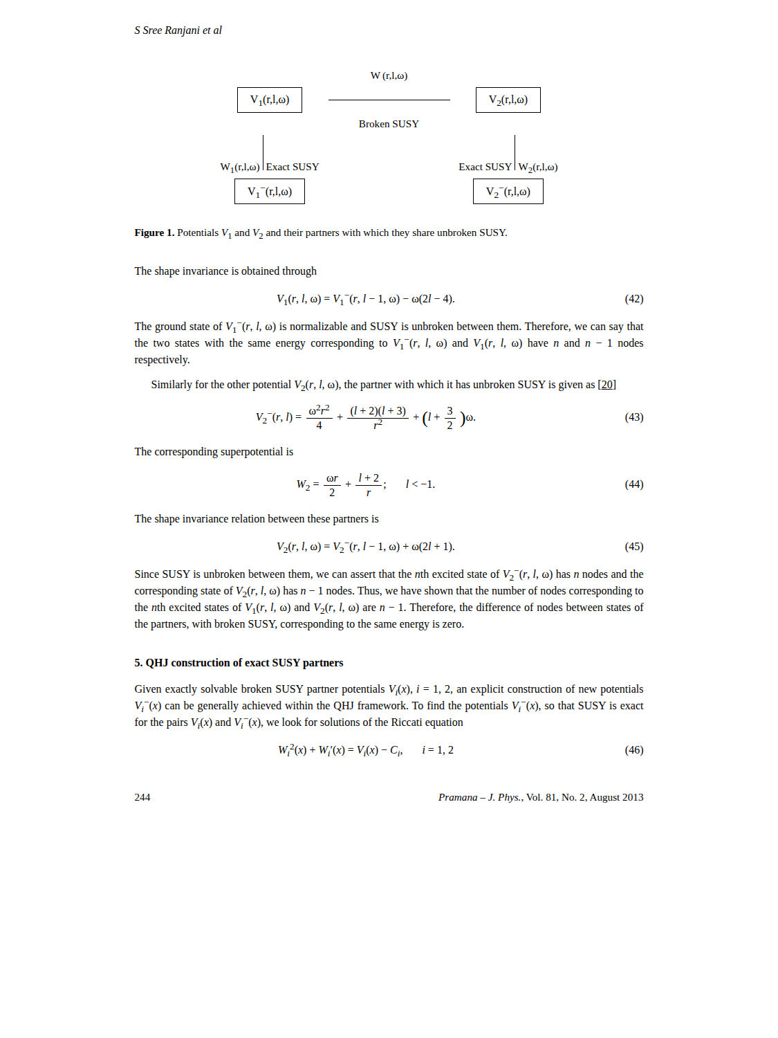S Sree Ranjani et al
| | W (r,l,ω) | |
| V 1 (r,l,ω) | | V 2 (r,l,ω) |
| | Broken SUSY | |
| W 1 (r,l,ω) Exact SUSY | | Exact SUSY W 2 (r,l,ω) |
| V 1 − (r,l,ω) | | V 2 − (r,l,ω) |
Figure 1. Potentials V1 and V2 and their partners with which they share unbroken SUSY.
The shape invariance is obtained through
V1(r, l, ω) = V1−(r, l − 1, ω) − ω(2l − 4).
(42)
The ground state of V1−(r, l, ω) is normalizable and SUSY is unbroken between them. Therefore, we can say that the two states with the same energy corresponding to V1−(r, l, ω) and V1(r, l, ω) have n and n − 1 nodes respectively.
Similarly for the other potential V2(r, l, ω), the partner with which it has unbroken SUSY is given as [20]
V2−(r, l) = ω2r24 + (l + 2)(l + 3) r2 + (l + 32 ) ω.
(43)
The corresponding superpotential is
W2 = ωr 2 + l + 2 r; l < −1.
(44)
The shape invariance relation between these partners is
V2(r, l, ω) = V2−(r, l − 1, ω) + ω(2l + 1).
(45)
Since SUSY is unbroken between them, we can assert that the nth excited state of V2−(r, l, ω) has n nodes and the corresponding state of V2(r, l, ω) has n − 1 nodes. Thus, we have shown that the number of nodes corresponding to the nth excited states of V1(r, l, ω) and V2(r, l, ω) are n − 1. Therefore, the difference of nodes between states of the partners, with broken SUSY, corresponding to the same energy is zero.
5. QHJ construction of exact SUSY partners
Given exactly solvable broken SUSY partner potentials Vi(x), i = 1, 2, an explicit construction of new potentials Vi−(x) can be generally achieved within the QHJ framework. To find the potentials Vi−(x), so that SUSY is exact for the pairs Vi(x) and Vi−(x), we look for solutions of the Riccati equation
Wi2(x) + Wi′(x) = Vi(x) − Ci, i = 1, 2
(46)
244
Pramana – J. Phys., Vol. 81, No. 2, August 2013